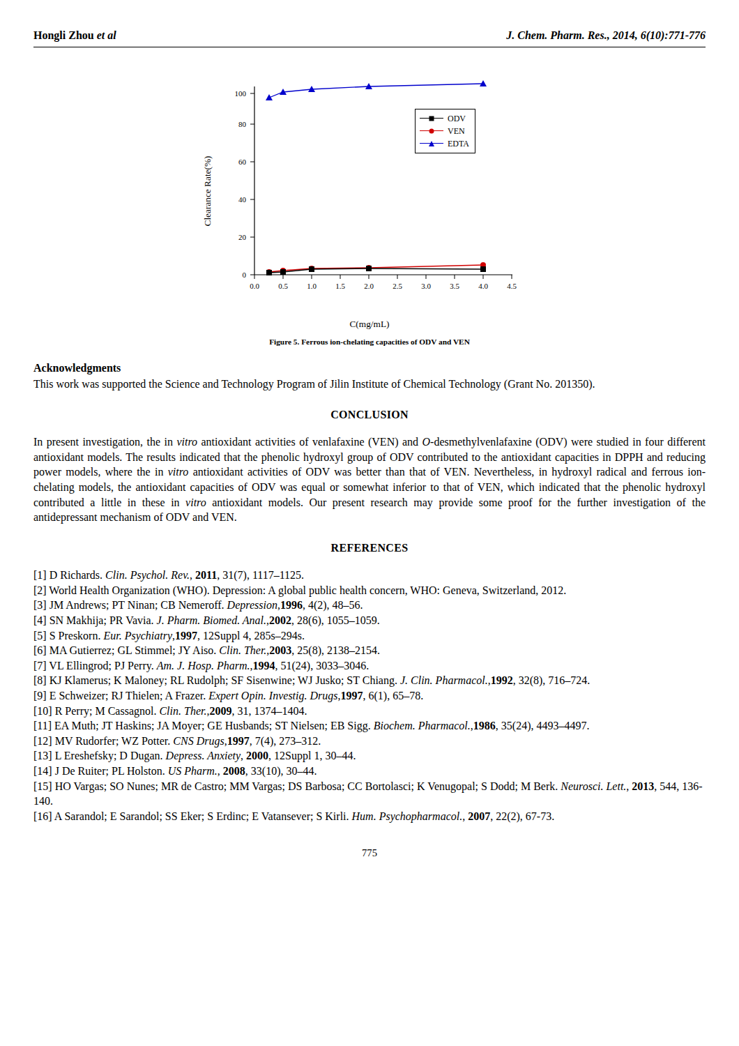Hongli Zhou et al
J. Chem. Pharm. Res., 2014, 6(10):771-776
0 20 40 60 80 100 0.0 0.5 1.0 1.5 2.0 2.5 3.0 3.5 4.0 4.5
ODV
VEN
EDTA
Clearance Rate(%)
C(mg/mL)
Figure 5. Ferrous ion-chelating capacities of ODV and VEN
Acknowledgments
This work was supported the Science and Technology Program of Jilin Institute of Chemical Technology (Grant No. 201350).
CONCLUSION
In present investigation, the in vitro antioxidant activities of venlafaxine (VEN) and O-desmethylvenlafaxine (ODV) were studied in four different antioxidant models. The results indicated that the phenolic hydroxyl group of ODV contributed to the antioxidant capacities in DPPH and reducing power models, where the in vitro antioxidant activities of ODV was better than that of VEN. Nevertheless, in hydroxyl radical and ferrous ion-chelating models, the antioxidant capacities of ODV was equal or somewhat inferior to that of VEN, which indicated that the phenolic hydroxyl contributed a little in these in vitro antioxidant models. Our present research may provide some proof for the further investigation of the antidepressant mechanism of ODV and VEN.
REFERENCES
[1] D Richards. Clin. Psychol. Rev., 2011, 31(7), 1117–1125.
[2] World Health Organization (WHO). Depression: A global public health concern, WHO: Geneva, Switzerland, 2012.
[3] JM Andrews; PT Ninan; CB Nemeroff. Depression,1996, 4(2), 48–56.
[4] SN Makhija; PR Vavia. J. Pharm. Biomed. Anal.,2002, 28(6), 1055–1059.
[5] S Preskorn. Eur. Psychiatry,1997, 12Suppl 4, 285s–294s.
[6] MA Gutierrez; GL Stimmel; JY Aiso. Clin. Ther.,2003, 25(8), 2138–2154.
[7] VL Ellingrod; PJ Perry. Am. J. Hosp. Pharm.,1994, 51(24), 3033–3046.
[8] KJ Klamerus; K Maloney; RL Rudolph; SF Sisenwine; WJ Jusko; ST Chiang. J. Clin. Pharmacol.,1992, 32(8), 716–724.
[9] E Schweizer; RJ Thielen; A Frazer. Expert Opin. Investig. Drugs,1997, 6(1), 65–78.
[10] R Perry; M Cassagnol. Clin. Ther.,2009, 31, 1374–1404.
[11] EA Muth; JT Haskins; JA Moyer; GE Husbands; ST Nielsen; EB Sigg. Biochem. Pharmacol.,1986, 35(24), 4493–4497.
[12] MV Rudorfer; WZ Potter. CNS Drugs,1997, 7(4), 273–312.
[13] L Ereshefsky; D Dugan. Depress. Anxiety, 2000, 12Suppl 1, 30–44.
[14] J De Ruiter; PL Holston. US Pharm., 2008, 33(10), 30–44.
[15] HO Vargas; SO Nunes; MR de Castro; MM Vargas; DS Barbosa; CC Bortolasci; K Venugopal; S Dodd; M Berk. Neurosci. Lett., 2013, 544, 136-140.
[16] A Sarandol; E Sarandol; SS Eker; S Erdinc; E Vatansever; S Kirli. Hum. Psychopharmacol., 2007, 22(2), 67-73.
775